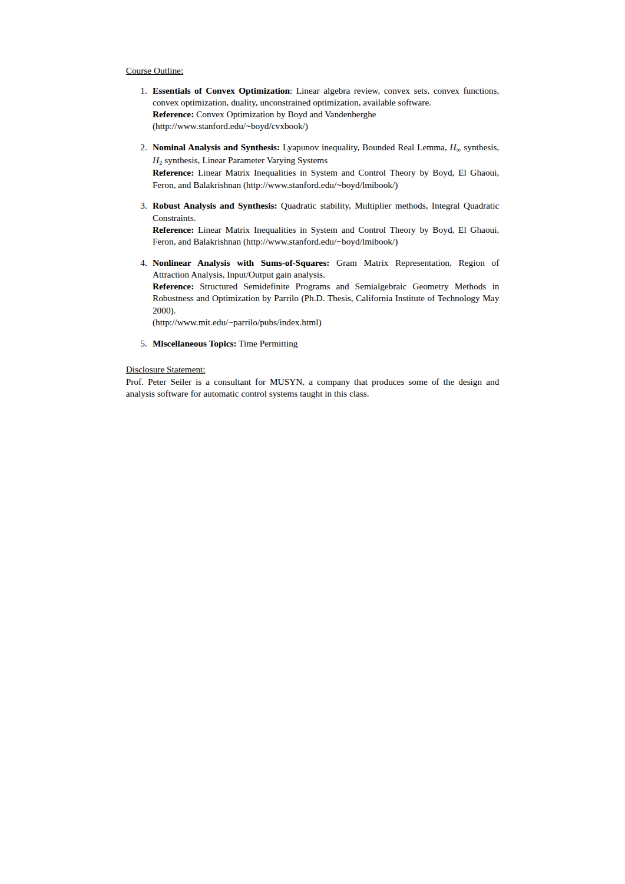Course Outline:
Essentials of Convex Optimization: Linear algebra review, convex sets, convex functions, convex optimization, duality, unconstrained optimization, available software.
Reference: Convex Optimization by Boyd and Vandenberghe
(http://www.stanford.edu/~boyd/cvxbook/)
Nominal Analysis and Synthesis: Lyapunov inequality, Bounded Real Lemma, H∞ synthesis, H2 synthesis, Linear Parameter Varying Systems
Reference: Linear Matrix Inequalities in System and Control Theory by Boyd, El Ghaoui, Feron, and Balakrishnan (http://www.stanford.edu/~boyd/lmibook/)
Robust Analysis and Synthesis: Quadratic stability, Multiplier methods, Integral Quadratic Constraints.
Reference: Linear Matrix Inequalities in System and Control Theory by Boyd, El Ghaoui, Feron, and Balakrishnan (http://www.stanford.edu/~boyd/lmibook/)
Nonlinear Analysis with Sums-of-Squares: Gram Matrix Representation, Region of Attraction Analysis, Input/Output gain analysis.
Reference: Structured Semidefinite Programs and Semialgebraic Geometry Methods in Robustness and Optimization by Parrilo (Ph.D. Thesis, California Institute of Technology May 2000).
(http://www.mit.edu/~parrilo/pubs/index.html)
Miscellaneous Topics: Time Permitting
Disclosure Statement:
Prof. Peter Seiler is a consultant for MUSYN, a company that produces some of the design and analysis software for automatic control systems taught in this class.